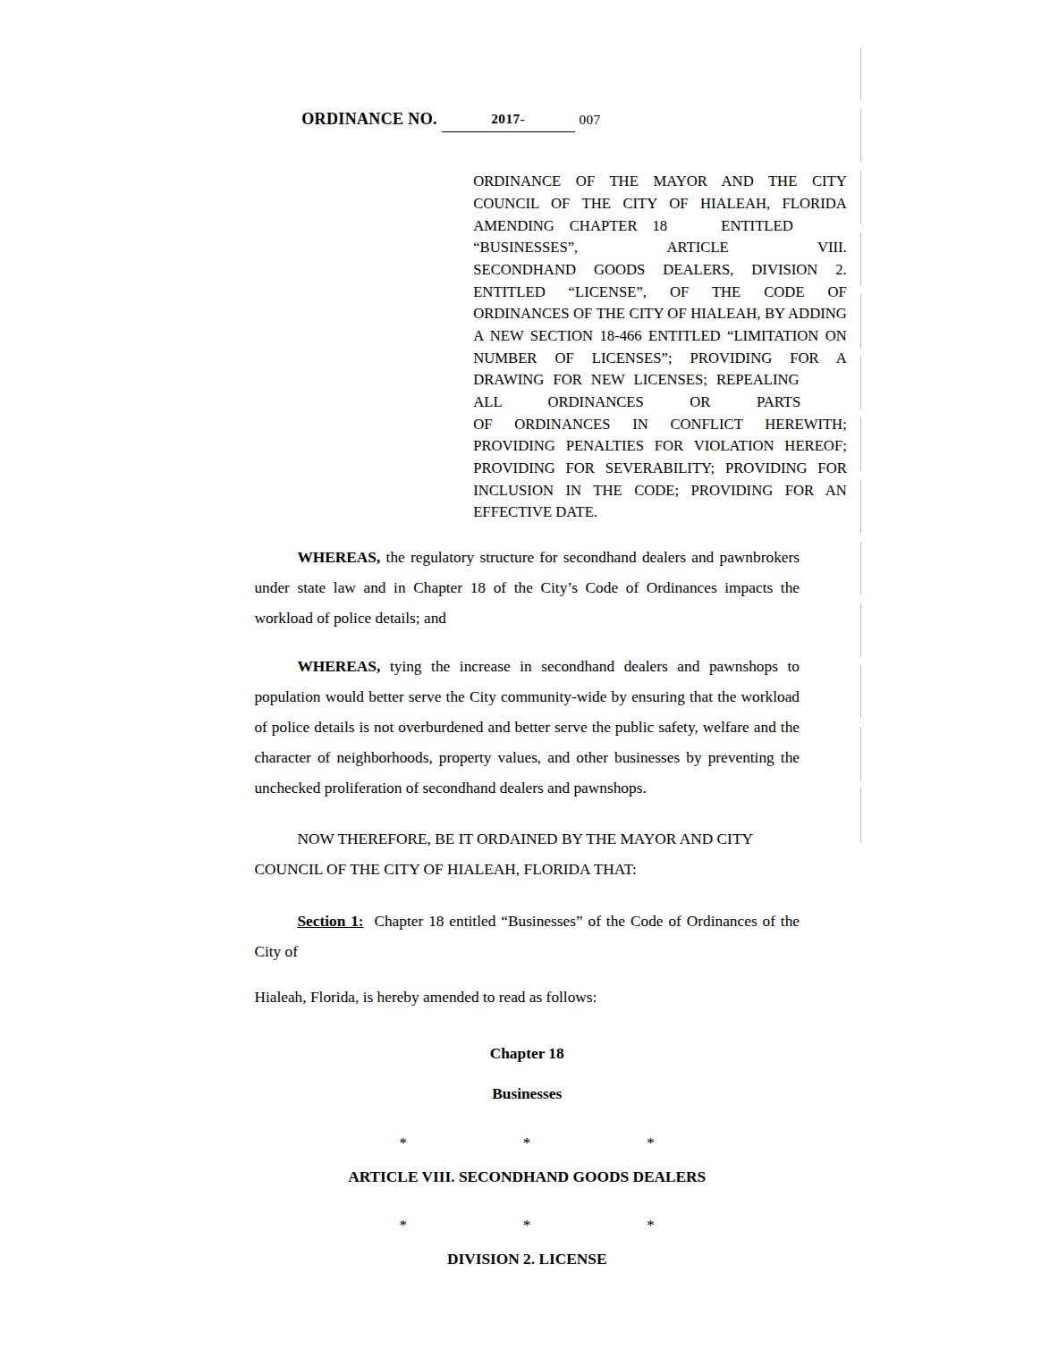ORDINANCE NO. 2017- 007
Ordinance of the Mayor and the City Council of the City of Hialeah, Florida amending Chapter 18 entitled “Businesses”, Article VIII. Secondhand Goods Dealers, Division 2. entitled “License”, of the Code of Ordinances of the City of Hialeah, by adding a new Section 18-466 entitled “Limitation on number of licenses”; providing for a drawing for new licenses; repealing all ordinances or parts of ordinances in conflict herewith; providing penalties for violation hereof; providing for severability; providing for inclusion in the Code; providing for an effective date.
WHEREAS, the regulatory structure for secondhand dealers and pawnbrokers under state law and in Chapter 18 of the City’s Code of Ordinances impacts the workload of police details; and
WHEREAS, tying the increase in secondhand dealers and pawnshops to population would better serve the City community-wide by ensuring that the workload of police details is not overburdened and better serve the public safety, welfare and the character of neighborhoods, property values, and other businesses by preventing the unchecked proliferation of secondhand dealers and pawnshops.
NOW THEREFORE, BE IT ORDAINED BY THE MAYOR AND CITY COUNCIL OF THE CITY OF HIALEAH, FLORIDA THAT:
Section 1: Chapter 18 entitled “Businesses” of the Code of Ordinances of the City of
Hialeah, Florida, is hereby amended to read as follows:
Chapter 18
Businesses
***
ARTICLE VIII. SECONDHAND GOODS DEALERS
***
DIVISION 2. LICENSE